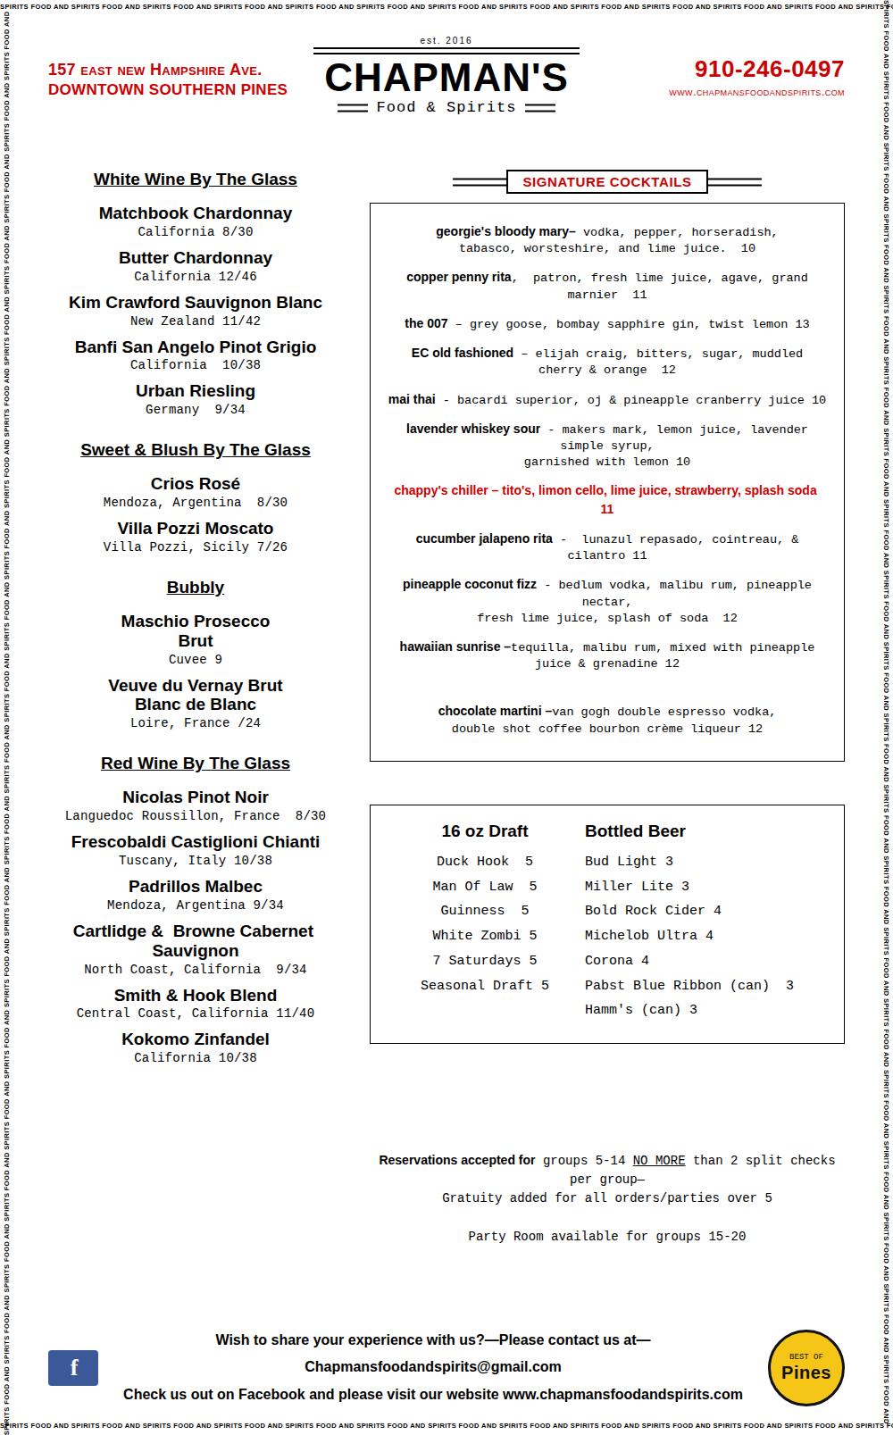SPIRITS FOOD AND SPIRITS FOOD AND SPIRITS FOOD AND SPIRITS FOOD AND SPIRITS FOOD AND SPIRITS FOOD AND SPIRITS FOOD AND SPIRITS FOOD AND SPIRITS FOOD AND SPIRITS FOOD AND SPIRITS FOOD AND SPIRITS FOOD AND SPIRITS FOOD AND SPIRITS FOOD AND SPIRITS FOOD AND
SPIRITS FOOD AND SPIRITS FOOD AND SPIRITS FOOD AND SPIRITS FOOD AND SPIRITS FOOD AND SPIRITS FOOD AND SPIRITS FOOD AND SPIRITS FOOD AND SPIRITS FOOD AND SPIRITS FOOD AND SPIRITS FOOD AND SPIRITS FOOD AND SPIRITS FOOD AND SPIRITS FOOD AND SPIRITS FOOD AND
SPIRITS FOOD AND SPIRITS FOOD AND SPIRITS FOOD AND SPIRITS FOOD AND SPIRITS FOOD AND SPIRITS FOOD AND SPIRITS FOOD AND SPIRITS FOOD AND SPIRITS FOOD AND SPIRITS FOOD AND SPIRITS FOOD AND SPIRITS FOOD AND SPIRITS FOOD AND SPIRITS FOOD AND SPIRITS FOOD AND SPIRITS FOOD AND SPIRITS FOOD AND SPIRITS FOOD AND SPIRITS FOOD AND SPIRITS FOOD AND
SPIRITS FOOD AND SPIRITS FOOD AND SPIRITS FOOD AND SPIRITS FOOD AND SPIRITS FOOD AND SPIRITS FOOD AND SPIRITS FOOD AND SPIRITS FOOD AND SPIRITS FOOD AND SPIRITS FOOD AND SPIRITS FOOD AND SPIRITS FOOD AND SPIRITS FOOD AND SPIRITS FOOD AND SPIRITS FOOD AND SPIRITS FOOD AND SPIRITS FOOD AND SPIRITS FOOD AND SPIRITS FOOD AND SPIRITS FOOD AND
157 east new Hampshire Ave.
DOWNTOWN SOUTHERN PINES
est. 2016
CHAPMAN'S
Food & Spirits
910-246-0497
www.chapmansfoodandspirits.com
White Wine By The Glass
Matchbook Chardonnay
California 8/30
Butter Chardonnay
California 12/46
Kim Crawford Sauvignon Blanc
New Zealand 11/42
Banfi San Angelo Pinot Grigio
California 10/38
Urban Riesling
Germany 9/34
Sweet & Blush By The Glass
Crios Rosé
Mendoza, Argentina 8/30
Villa Pozzi Moscato
Villa Pozzi, Sicily 7/26
Bubbly
Maschio Prosecco
Brut
Cuvee 9
Veuve du Vernay Brut
Blanc de Blanc
Loire, France /24
Red Wine By The Glass
Nicolas Pinot Noir
Languedoc Roussillon, France 8/30
Frescobaldi Castiglioni Chianti
Tuscany, Italy 10/38
Padrillos Malbec
Mendoza, Argentina 9/34
Cartlidge & Browne Cabernet Sauvignon
North Coast, California 9/34
Smith & Hook Blend
Central Coast, California 11/40
Kokomo Zinfandel
California 10/38
Signature Cocktails
georgie's bloody mary– vodka, pepper, horseradish,
tabasco, worsteshire, and lime juice. 10
copper penny rita, patron, fresh lime juice, agave, grand marnier 11
the 007 – grey goose, bombay sapphire gin, twist lemon 13
EC old fashioned – elijah craig, bitters, sugar, muddled cherry & orange 12
mai thai - bacardi superior, oj & pineapple cranberry juice 10
lavender whiskey sour - makers mark, lemon juice, lavender simple syrup,
garnished with lemon 10
chappy's chiller – tito's, limon cello, lime juice, strawberry, splash soda 11
cucumber jalapeno rita - lunazul repasado, cointreau, & cilantro 11
pineapple coconut fizz - bedlum vodka, malibu rum, pineapple nectar,
fresh lime juice, splash of soda 12
hawaiian sunrise –tequilla, malibu rum, mixed with pineapple juice & grenadine 12
chocolate martini –van gogh double espresso vodka,
double shot coffee bourbon crème liqueur 12
16 oz Draft
Duck Hook 5
Man Of Law 5
Guinness 5
White Zombi 5
7 Saturdays 5
Seasonal Draft 5
Bottled Beer
Bud Light 3
Miller Lite 3
Bold Rock Cider 4
Michelob Ultra 4
Corona 4
Pabst Blue Ribbon (can) 3
Hamm's (can) 3
Reservations accepted for groups 5-14 NO MORE than 2 split checks per group—
Gratuity added for all orders/parties over 5
Party Room available for groups 15-20
f
Wish to share your experience with us?—Please contact us at—Chapmansfoodandspirits@gmail.com
Check us out on Facebook and please visit our website www.chapmansfoodandspirits.com
BEST OF
Pines